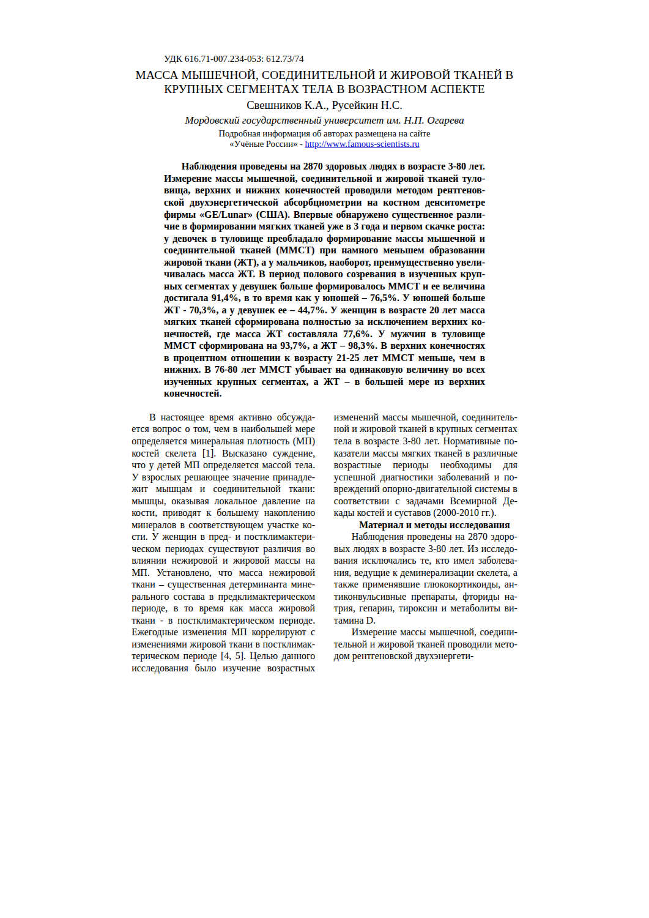УДК 616.71-007.234-053: 612.73/74
Масса мышечной, соединительной и жировой тканей в крупных сегментах тела в возрастном аспекте
Свешников К.А., Русейкин Н.С.
Мордовский государственный университет им. Н.П. Огарева
Подробная информация об авторах размещена на сайте
«Учёные России» - http://www.famous-scientists.ru
Наблюдения проведены на 2870 здоровых людях в возрасте 3-80 лет. Измерение массы мышечной, соединительной и жировой тканей туловища, верхних и нижних конечностей проводили методом рентгеновской двухэнергетической абсорбциометрии на костном денситометре фирмы «GE/Lunar» (США). Впервые обнаружено существенное различие в формировании мягких тканей уже в 3 года и первом скачке роста: у девочек в туловище преобладало формирование массы мышечной и соединительной тканей (ММСТ) при намного меньшем образовании жировой ткани (ЖТ), а у мальчиков, наоборот, преимущественно увеличивалась масса ЖТ. В период полового созревания в изученных крупных сегментах у девушек больше формировалось ММСТ и ее величина достигала 91,4%, в то время как у юношей – 76,5%. У юношей больше ЖТ - 70,3%, а у девушек ее – 44,7%. У женщин в возрасте 20 лет масса мягких тканей сформирована полностью за исключением верхних конечностей, где масса ЖТ составляла 77,6%. У мужчин в туловище ММСТ сформирована на 93,7%, а ЖТ – 98,3%. В верхних конечностях в процентном отношении к возрасту 21-25 лет ММСТ меньше, чем в нижних. В 76-80 лет ММСТ убывает на одинаковую величину во всех изученных крупных сегментах, а ЖТ – в большей мере из верхних конечностей.
В настоящее время активно обсуждается вопрос о том, чем в наибольшей мере определяется минеральная плотность (МП) костей скелета [1]. Высказано суждение, что у детей МП определяется массой тела. У взрослых решающее значение принадлежит мышцам и соединительной ткани: мышцы, оказывая локальное давление на кости, приводят к большему накоплению минералов в соответствующем участке кости. У женщин в пред- и постклимактерическом периодах существуют различия во влиянии нежировой и жировой массы на МП. Установлено, что масса нежировой ткани – существенная детерминанта минерального состава в предклимактерическом периоде, в то время как масса жировой ткани - в постклимактерическом периоде. Ежегодные изменения МП коррелируют с изменениями жировой ткани в постклимактерическом периоде [4, 5]. Целью данного исследования было изучение возрастных изменений массы мышечной, соединительной и жировой тканей в крупных сегментах тела в возрасте 3-80 лет. Нормативные показатели массы мягких тканей в различные возрастные периоды необходимы для успешной диагностики заболеваний и повреждений опорно-двигательной системы в соответствии с задачами Всемирной Декады костей и суставов (2000-2010 гг.).
Материал и методы исследования
Наблюдения проведены на 2870 здоровых людях в возрасте 3-80 лет. Из исследования исключались те, кто имел заболевания, ведущие к деминерализации скелета, а также применявшие глюкокортикоиды, антиконвульсивные препараты, фториды натрия, гепарин, тироксин и метаболиты витамина D.
Измерение массы мышечной, соединительной и жировой тканей проводили методом рентгеновской двухэнергети-